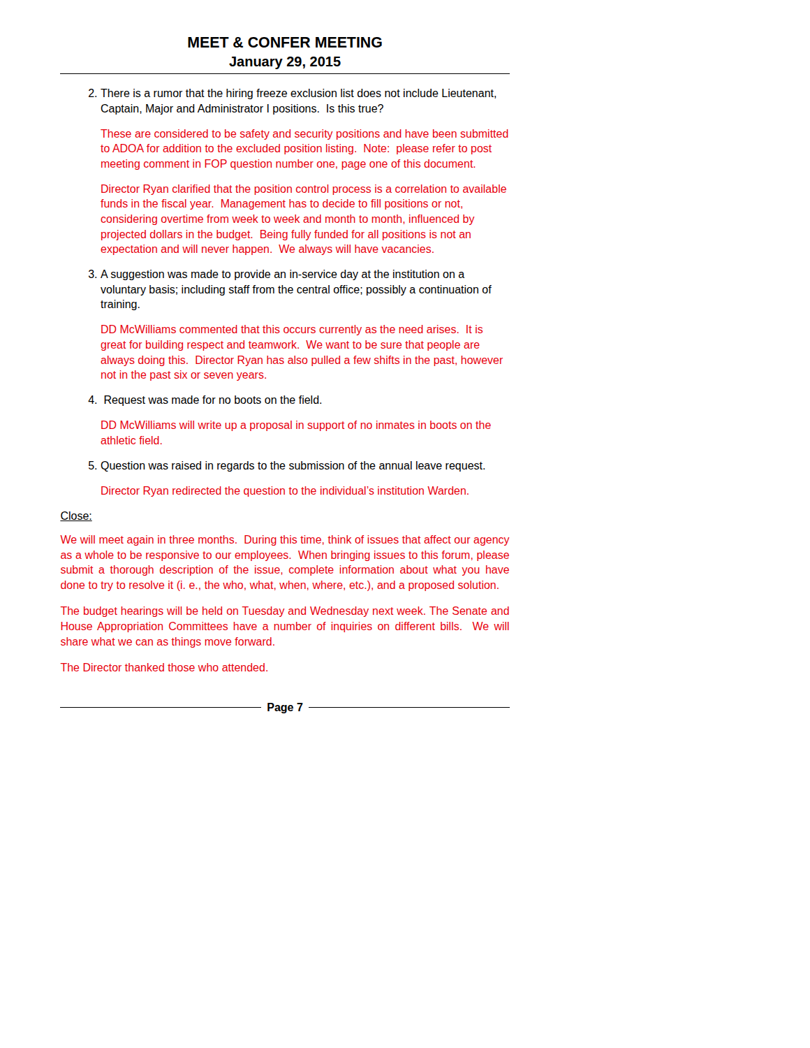MEET & CONFER MEETING
January 29, 2015
There is a rumor that the hiring freeze exclusion list does not include Lieutenant, Captain, Major and Administrator I positions. Is this true?
These are considered to be safety and security positions and have been submitted to ADOA for addition to the excluded position listing. Note: please refer to post meeting comment in FOP question number one, page one of this document.
Director Ryan clarified that the position control process is a correlation to available funds in the fiscal year. Management has to decide to fill positions or not, considering overtime from week to week and month to month, influenced by projected dollars in the budget. Being fully funded for all positions is not an expectation and will never happen. We always will have vacancies.
A suggestion was made to provide an in-service day at the institution on a voluntary basis; including staff from the central office; possibly a continuation of training.
DD McWilliams commented that this occurs currently as the need arises. It is great for building respect and teamwork. We want to be sure that people are always doing this. Director Ryan has also pulled a few shifts in the past, however not in the past six or seven years.
Request was made for no boots on the field.
DD McWilliams will write up a proposal in support of no inmates in boots on the athletic field.
Question was raised in regards to the submission of the annual leave request.
Director Ryan redirected the question to the individual’s institution Warden.
Close:
We will meet again in three months. During this time, think of issues that affect our agency as a whole to be responsive to our employees. When bringing issues to this forum, please submit a thorough description of the issue, complete information about what you have done to try to resolve it (i. e., the who, what, when, where, etc.), and a proposed solution.
The budget hearings will be held on Tuesday and Wednesday next week. The Senate and House Appropriation Committees have a number of inquiries on different bills. We will share what we can as things move forward.
The Director thanked those who attended.
Page 7